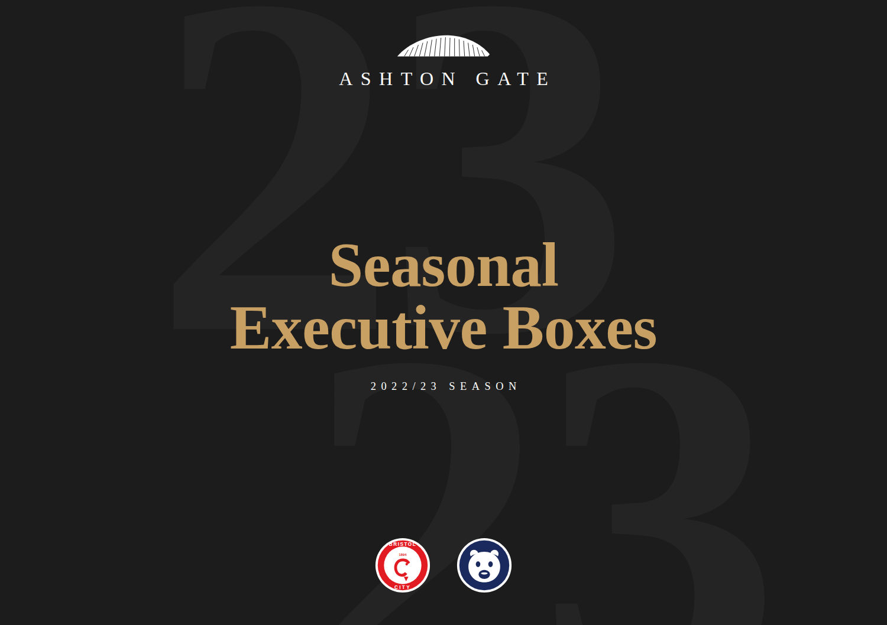23 23
Ashton Gate stadium roof logo
Ashton Gate
Seasonal Executive Boxes
2022/23 Season
Bristol City FC crest — 1894 BRISTOL CITY 1894 Bristol Bears crest